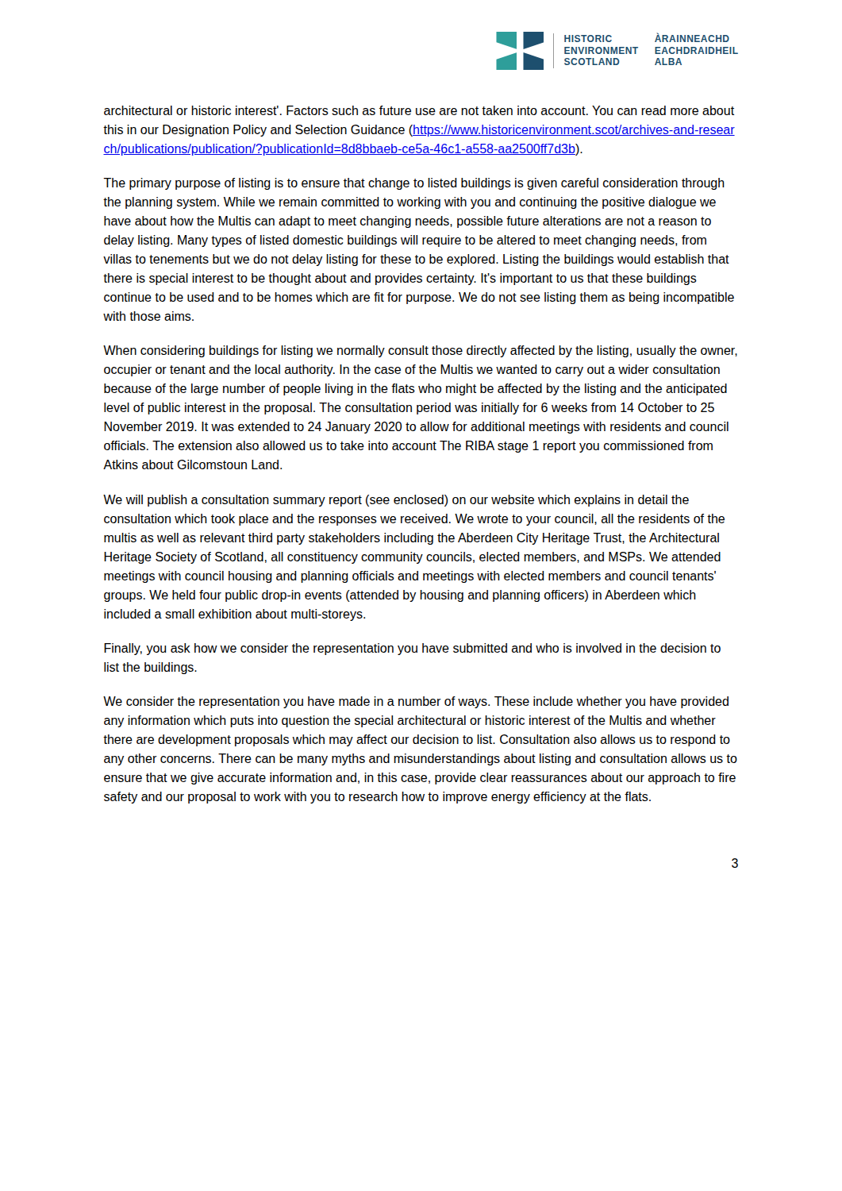HISTORIC
ENVIRONMENT
SCOTLAND
ÀRAINNEACHD
EACHDRAIDHEIL
ALBA
architectural or historic interest'. Factors such as future use are not taken into account. You can read more about this in our Designation Policy and Selection Guidance (https://www.historicenvironment.scot/archives-and-research/publications/publication/?publicationId=8d8bbaeb-ce5a-46c1-a558-aa2500ff7d3b).
The primary purpose of listing is to ensure that change to listed buildings is given careful consideration through the planning system. While we remain committed to working with you and continuing the positive dialogue we have about how the Multis can adapt to meet changing needs, possible future alterations are not a reason to delay listing. Many types of listed domestic buildings will require to be altered to meet changing needs, from villas to tenements but we do not delay listing for these to be explored. Listing the buildings would establish that there is special interest to be thought about and provides certainty. It's important to us that these buildings continue to be used and to be homes which are fit for purpose. We do not see listing them as being incompatible with those aims.
When considering buildings for listing we normally consult those directly affected by the listing, usually the owner, occupier or tenant and the local authority. In the case of the Multis we wanted to carry out a wider consultation because of the large number of people living in the flats who might be affected by the listing and the anticipated level of public interest in the proposal. The consultation period was initially for 6 weeks from 14 October to 25 November 2019. It was extended to 24 January 2020 to allow for additional meetings with residents and council officials. The extension also allowed us to take into account The RIBA stage 1 report you commissioned from Atkins about Gilcomstoun Land.
We will publish a consultation summary report (see enclosed) on our website which explains in detail the consultation which took place and the responses we received. We wrote to your council, all the residents of the multis as well as relevant third party stakeholders including the Aberdeen City Heritage Trust, the Architectural Heritage Society of Scotland, all constituency community councils, elected members, and MSPs. We attended meetings with council housing and planning officials and meetings with elected members and council tenants' groups. We held four public drop-in events (attended by housing and planning officers) in Aberdeen which included a small exhibition about multi-storeys.
Finally, you ask how we consider the representation you have submitted and who is involved in the decision to list the buildings.
We consider the representation you have made in a number of ways. These include whether you have provided any information which puts into question the special architectural or historic interest of the Multis and whether there are development proposals which may affect our decision to list. Consultation also allows us to respond to any other concerns. There can be many myths and misunderstandings about listing and consultation allows us to ensure that we give accurate information and, in this case, provide clear reassurances about our approach to fire safety and our proposal to work with you to research how to improve energy efficiency at the flats.
3